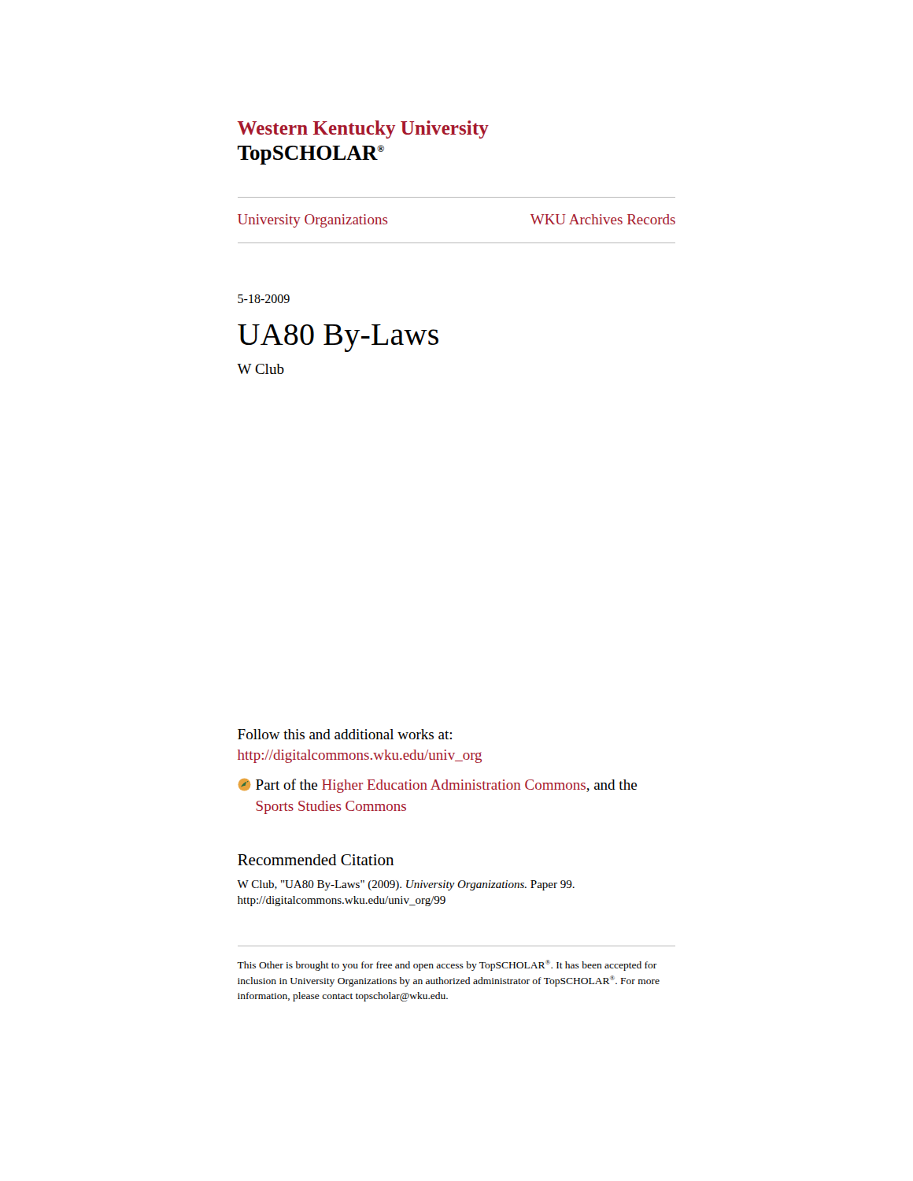Western Kentucky University
TopSCHOLAR®
University Organizations WKU Archives Records
5-18-2009
UA80 By-Laws
W Club
Follow this and additional works at: http://digitalcommons.wku.edu/univ_org
Part of the Higher Education Administration Commons, and the Sports Studies Commons
Recommended Citation
W Club, "UA80 By-Laws" (2009). University Organizations. Paper 99.
http://digitalcommons.wku.edu/univ_org/99
This Other is brought to you for free and open access by TopSCHOLAR®. It has been accepted for inclusion in University Organizations by an authorized administrator of TopSCHOLAR®. For more information, please contact topscholar@wku.edu.